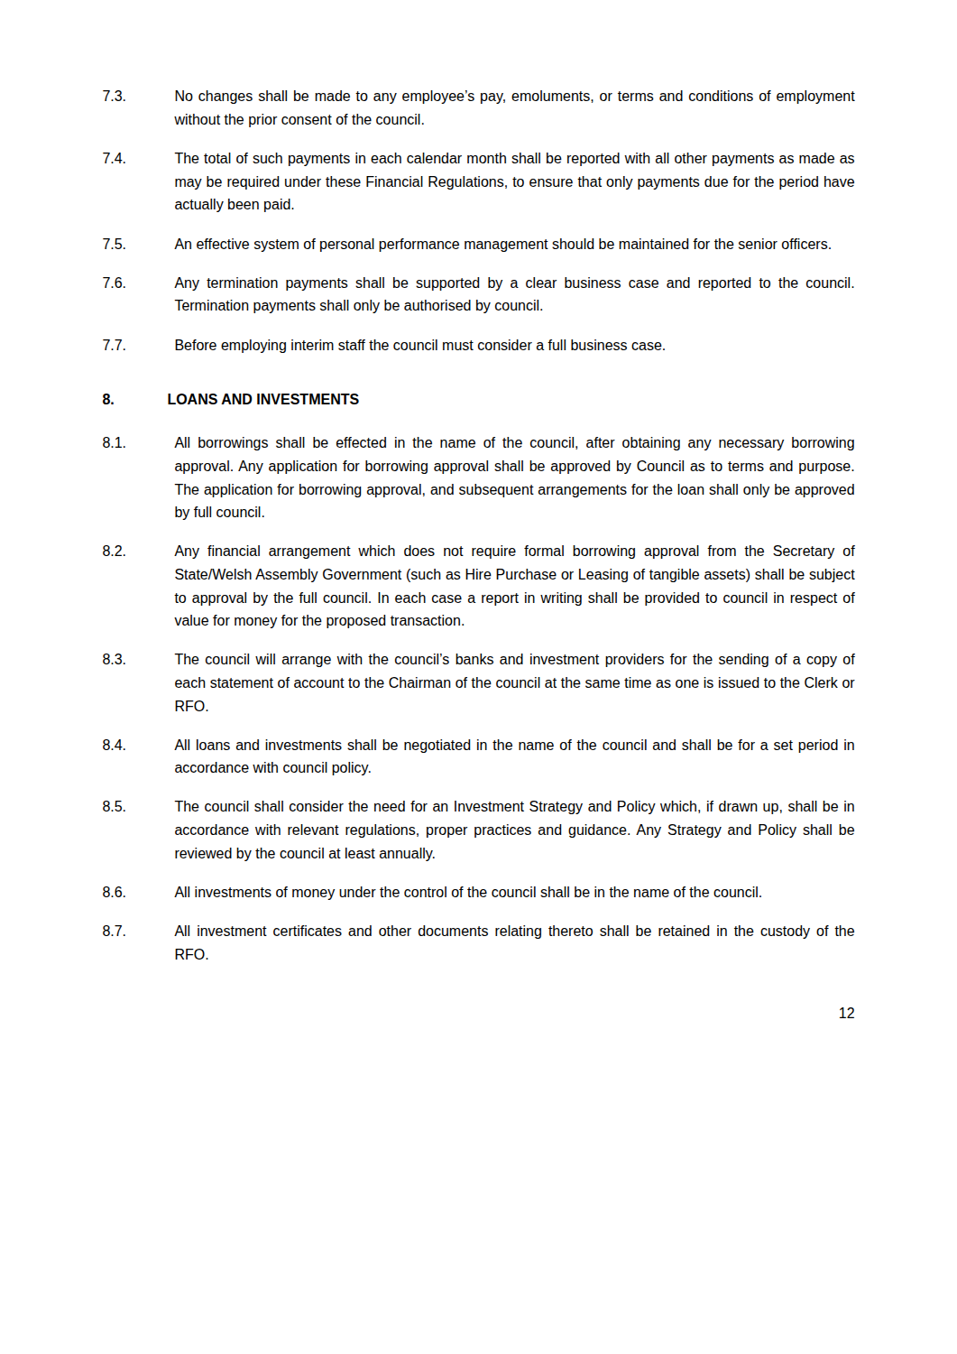7.3. No changes shall be made to any employee’s pay, emoluments, or terms and conditions of employment without the prior consent of the council.
7.4. The total of such payments in each calendar month shall be reported with all other payments as made as may be required under these Financial Regulations, to ensure that only payments due for the period have actually been paid.
7.5. An effective system of personal performance management should be maintained for the senior officers.
7.6. Any termination payments shall be supported by a clear business case and reported to the council. Termination payments shall only be authorised by council.
7.7. Before employing interim staff the council must consider a full business case.
8. LOANS AND INVESTMENTS
8.1. All borrowings shall be effected in the name of the council, after obtaining any necessary borrowing approval. Any application for borrowing approval shall be approved by Council as to terms and purpose. The application for borrowing approval, and subsequent arrangements for the loan shall only be approved by full council.
8.2. Any financial arrangement which does not require formal borrowing approval from the Secretary of State/Welsh Assembly Government (such as Hire Purchase or Leasing of tangible assets) shall be subject to approval by the full council. In each case a report in writing shall be provided to council in respect of value for money for the proposed transaction.
8.3. The council will arrange with the council’s banks and investment providers for the sending of a copy of each statement of account to the Chairman of the council at the same time as one is issued to the Clerk or RFO.
8.4. All loans and investments shall be negotiated in the name of the council and shall be for a set period in accordance with council policy.
8.5. The council shall consider the need for an Investment Strategy and Policy which, if drawn up, shall be in accordance with relevant regulations, proper practices and guidance. Any Strategy and Policy shall be reviewed by the council at least annually.
8.6. All investments of money under the control of the council shall be in the name of the council.
8.7. All investment certificates and other documents relating thereto shall be retained in the custody of the RFO.
12